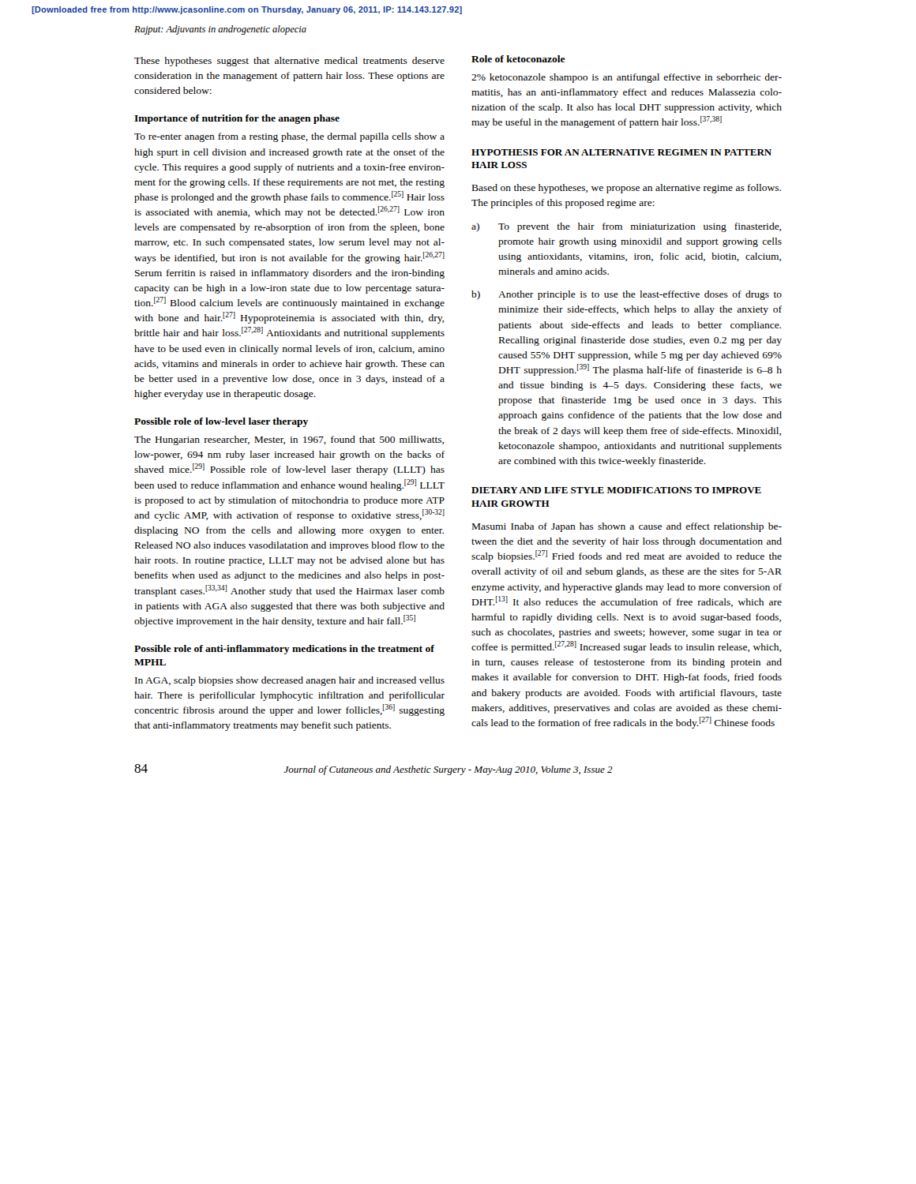[Downloaded free from http://www.jcasonline.com on Thursday, January 06, 2011, IP: 114.143.127.92]
Rajput: Adjuvants in androgenetic alopecia
These hypotheses suggest that alternative medical treatments deserve consideration in the management of pattern hair loss. These options are considered below:
Importance of nutrition for the anagen phase
To re-enter anagen from a resting phase, the dermal papilla cells show a high spurt in cell division and increased growth rate at the onset of the cycle. This requires a good supply of nutrients and a toxin-free environment for the growing cells. If these requirements are not met, the resting phase is prolonged and the growth phase fails to commence.[25] Hair loss is associated with anemia, which may not be detected.[26,27] Low iron levels are compensated by re-absorption of iron from the spleen, bone marrow, etc. In such compensated states, low serum level may not always be identified, but iron is not available for the growing hair.[26,27] Serum ferritin is raised in inflammatory disorders and the iron-binding capacity can be high in a low-iron state due to low percentage saturation.[27] Blood calcium levels are continuously maintained in exchange with bone and hair.[27] Hypoproteinemia is associated with thin, dry, brittle hair and hair loss.[27,28] Antioxidants and nutritional supplements have to be used even in clinically normal levels of iron, calcium, amino acids, vitamins and minerals in order to achieve hair growth. These can be better used in a preventive low dose, once in 3 days, instead of a higher everyday use in therapeutic dosage.
Possible role of low-level laser therapy
The Hungarian researcher, Mester, in 1967, found that 500 milliwatts, low-power, 694 nm ruby laser increased hair growth on the backs of shaved mice.[29] Possible role of low-level laser therapy (LLLT) has been used to reduce inflammation and enhance wound healing.[29] LLLT is proposed to act by stimulation of mitochondria to produce more ATP and cyclic AMP, with activation of response to oxidative stress,[30-32] displacing NO from the cells and allowing more oxygen to enter. Released NO also induces vasodilatation and improves blood flow to the hair roots. In routine practice, LLLT may not be advised alone but has benefits when used as adjunct to the medicines and also helps in post-transplant cases.[33,34] Another study that used the Hairmax laser comb in patients with AGA also suggested that there was both subjective and objective improvement in the hair density, texture and hair fall.[35]
Possible role of anti-inflammatory medications in the treatment of MPHL
In AGA, scalp biopsies show decreased anagen hair and increased vellus hair. There is perifollicular lymphocytic infiltration and perifollicular concentric fibrosis around the upper and lower follicles,[36] suggesting that anti-inflammatory treatments may benefit such patients.
Role of ketoconazole
2% ketoconazole shampoo is an antifungal effective in seborrheic dermatitis, has an anti-inflammatory effect and reduces Malassezia colonization of the scalp. It also has local DHT suppression activity, which may be useful in the management of pattern hair loss.[37,38]
Hypothesis for an alternative regimen in pattern hair loss
Based on these hypotheses, we propose an alternative regime as follows. The principles of this proposed regime are:
To prevent the hair from miniaturization using finasteride, promote hair growth using minoxidil and support growing cells using antioxidants, vitamins, iron, folic acid, biotin, calcium, minerals and amino acids.
Another principle is to use the least-effective doses of drugs to minimize their side-effects, which helps to allay the anxiety of patients about side-effects and leads to better compliance. Recalling original finasteride dose studies, even 0.2 mg per day caused 55% DHT suppression, while 5 mg per day achieved 69% DHT suppression.[39] The plasma half-life of finasteride is 6–8 h and tissue binding is 4–5 days. Considering these facts, we propose that finasteride 1mg be used once in 3 days. This approach gains confidence of the patients that the low dose and the break of 2 days will keep them free of side-effects. Minoxidil, ketoconazole shampoo, antioxidants and nutritional supplements are combined with this twice-weekly finasteride.
Dietary and life style modifications to improve hair growth
Masumi Inaba of Japan has shown a cause and effect relationship between the diet and the severity of hair loss through documentation and scalp biopsies.[27] Fried foods and red meat are avoided to reduce the overall activity of oil and sebum glands, as these are the sites for 5-AR enzyme activity, and hyperactive glands may lead to more conversion of DHT.[13] It also reduces the accumulation of free radicals, which are harmful to rapidly dividing cells. Next is to avoid sugar-based foods, such as chocolates, pastries and sweets; however, some sugar in tea or coffee is permitted.[27,28] Increased sugar leads to insulin release, which, in turn, causes release of testosterone from its binding protein and makes it available for conversion to DHT. High-fat foods, fried foods and bakery products are avoided. Foods with artificial flavours, taste makers, additives, preservatives and colas are avoided as these chemicals lead to the formation of free radicals in the body.[27] Chinese foods
84
Journal of Cutaneous and Aesthetic Surgery - May-Aug 2010, Volume 3, Issue 2